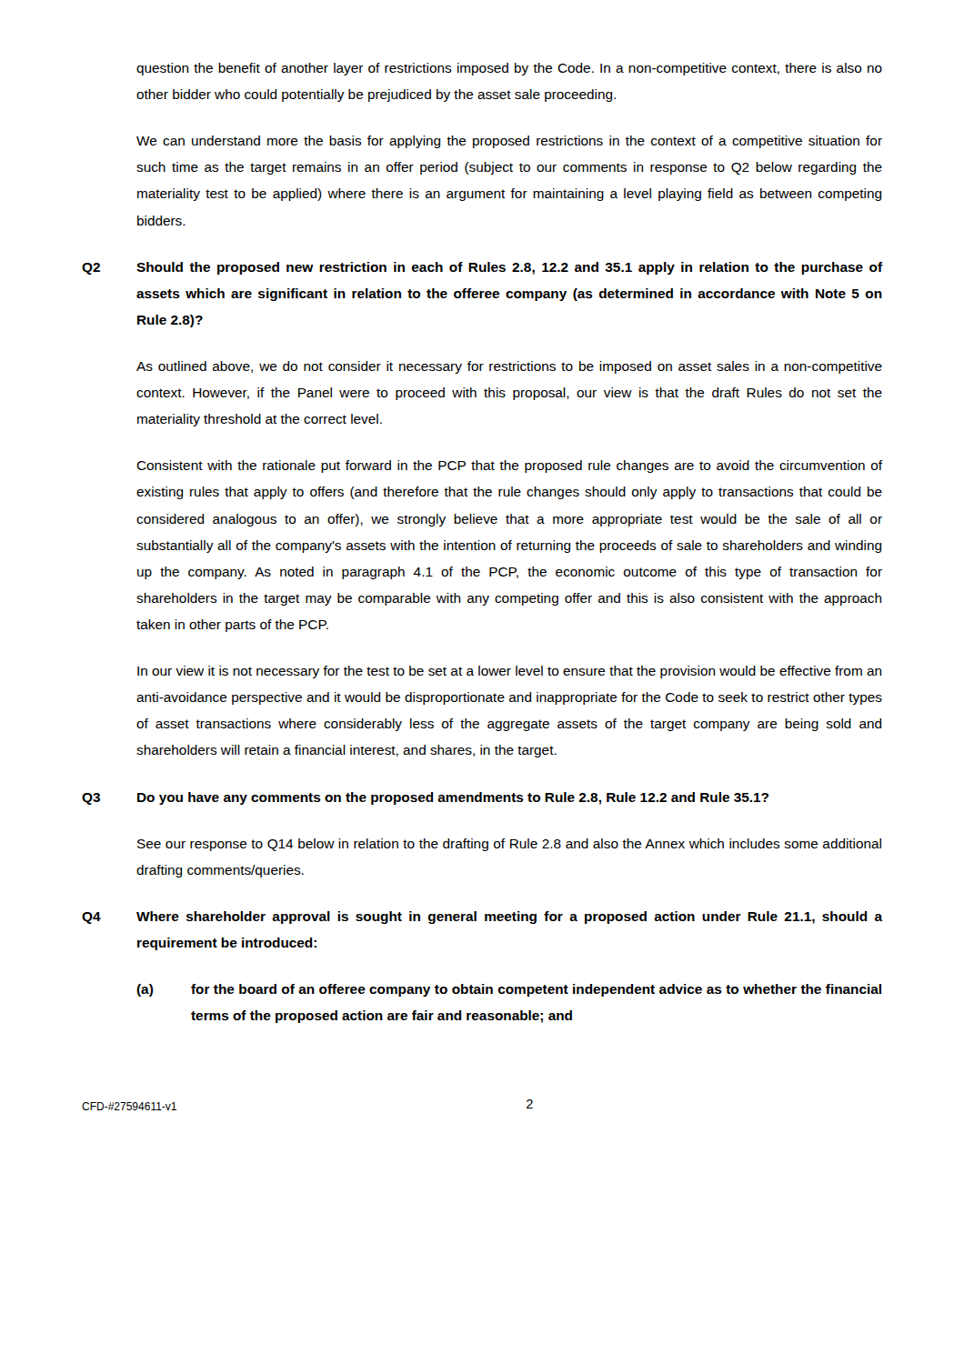question the benefit of another layer of restrictions imposed by the Code. In a non-competitive context, there is also no other bidder who could potentially be prejudiced by the asset sale proceeding.
We can understand more the basis for applying the proposed restrictions in the context of a competitive situation for such time as the target remains in an offer period (subject to our comments in response to Q2 below regarding the materiality test to be applied) where there is an argument for maintaining a level playing field as between competing bidders.
Q2
Should the proposed new restriction in each of Rules 2.8, 12.2 and 35.1 apply in relation to the purchase of assets which are significant in relation to the offeree company (as determined in accordance with Note 5 on Rule 2.8)?
As outlined above, we do not consider it necessary for restrictions to be imposed on asset sales in a non-competitive context. However, if the Panel were to proceed with this proposal, our view is that the draft Rules do not set the materiality threshold at the correct level.
Consistent with the rationale put forward in the PCP that the proposed rule changes are to avoid the circumvention of existing rules that apply to offers (and therefore that the rule changes should only apply to transactions that could be considered analogous to an offer), we strongly believe that a more appropriate test would be the sale of all or substantially all of the company's assets with the intention of returning the proceeds of sale to shareholders and winding up the company. As noted in paragraph 4.1 of the PCP, the economic outcome of this type of transaction for shareholders in the target may be comparable with any competing offer and this is also consistent with the approach taken in other parts of the PCP.
In our view it is not necessary for the test to be set at a lower level to ensure that the provision would be effective from an anti-avoidance perspective and it would be disproportionate and inappropriate for the Code to seek to restrict other types of asset transactions where considerably less of the aggregate assets of the target company are being sold and shareholders will retain a financial interest, and shares, in the target.
Q3
Do you have any comments on the proposed amendments to Rule 2.8, Rule 12.2 and Rule 35.1?
See our response to Q14 below in relation to the drafting of Rule 2.8 and also the Annex which includes some additional drafting comments/queries.
Q4
Where shareholder approval is sought in general meeting for a proposed action under Rule 21.1, should a requirement be introduced:
(a)
for the board of an offeree company to obtain competent independent advice as to whether the financial terms of the proposed action are fair and reasonable; and
CFD-#27594611-v1
2